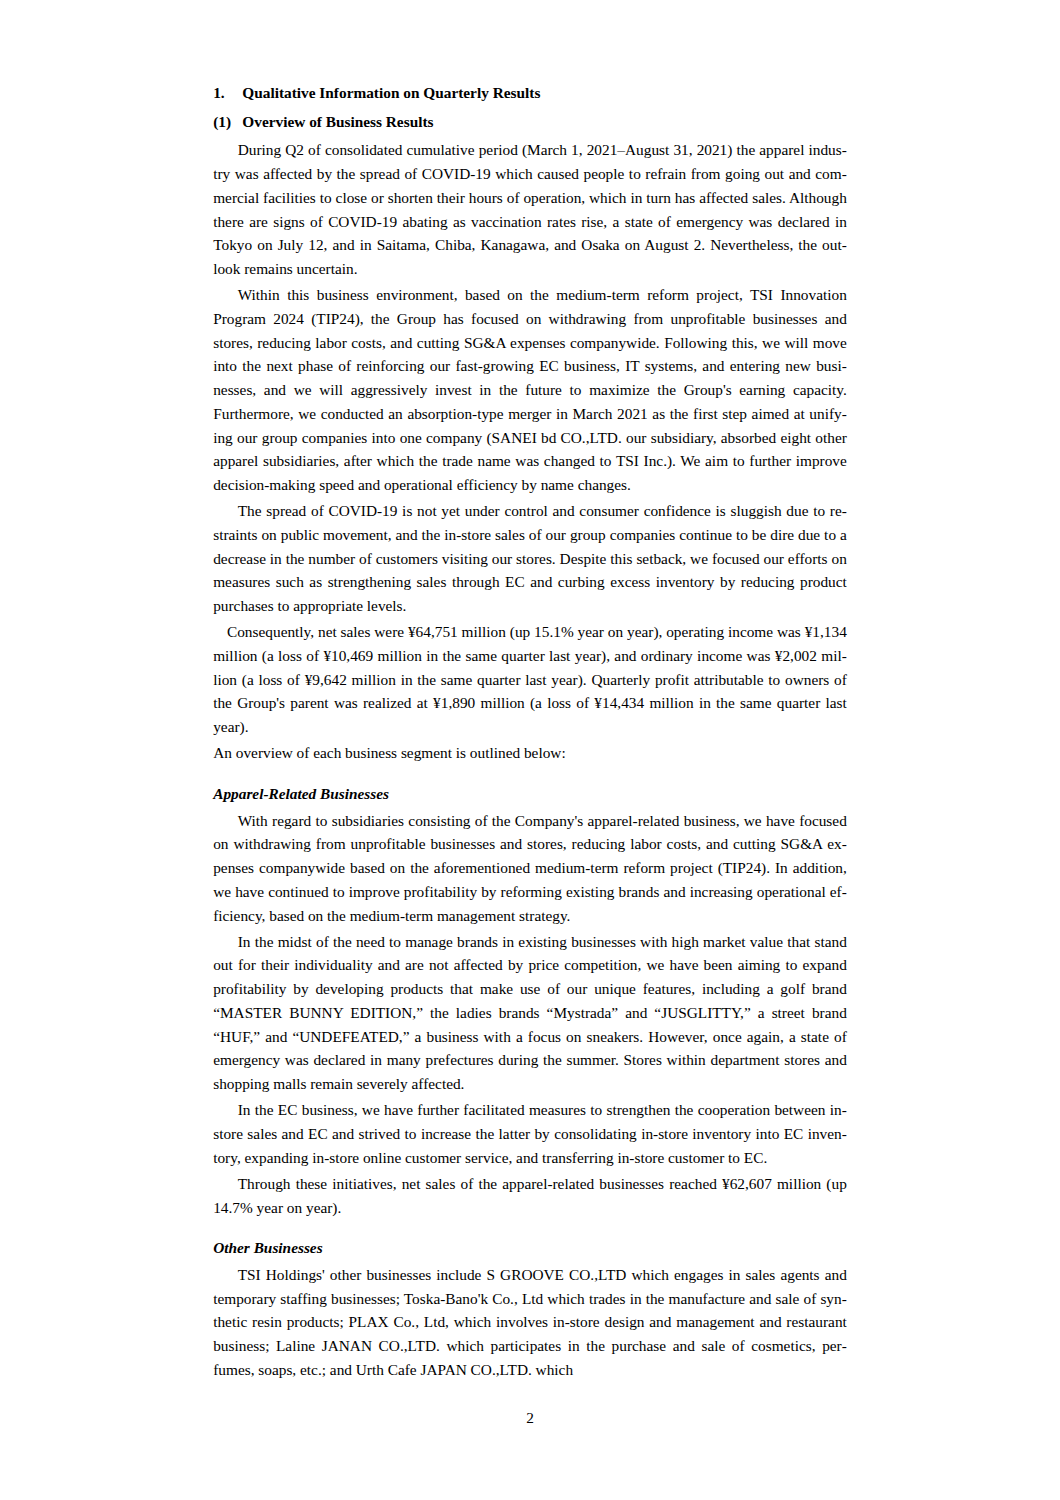1. Qualitative Information on Quarterly Results
(1) Overview of Business Results
During Q2 of consolidated cumulative period (March 1, 2021–August 31, 2021) the apparel industry was affected by the spread of COVID-19 which caused people to refrain from going out and commercial facilities to close or shorten their hours of operation, which in turn has affected sales. Although there are signs of COVID-19 abating as vaccination rates rise, a state of emergency was declared in Tokyo on July 12, and in Saitama, Chiba, Kanagawa, and Osaka on August 2. Nevertheless, the outlook remains uncertain.
Within this business environment, based on the medium-term reform project, TSI Innovation Program 2024 (TIP24), the Group has focused on withdrawing from unprofitable businesses and stores, reducing labor costs, and cutting SG&A expenses companywide. Following this, we will move into the next phase of reinforcing our fast-growing EC business, IT systems, and entering new businesses, and we will aggressively invest in the future to maximize the Group's earning capacity. Furthermore, we conducted an absorption-type merger in March 2021 as the first step aimed at unifying our group companies into one company (SANEI bd CO.,LTD. our subsidiary, absorbed eight other apparel subsidiaries, after which the trade name was changed to TSI Inc.). We aim to further improve decision-making speed and operational efficiency by name changes.
The spread of COVID-19 is not yet under control and consumer confidence is sluggish due to restraints on public movement, and the in-store sales of our group companies continue to be dire due to a decrease in the number of customers visiting our stores. Despite this setback, we focused our efforts on measures such as strengthening sales through EC and curbing excess inventory by reducing product purchases to appropriate levels.
Consequently, net sales were ¥64,751 million (up 15.1% year on year), operating income was ¥1,134 million (a loss of ¥10,469 million in the same quarter last year), and ordinary income was ¥2,002 million (a loss of ¥9,642 million in the same quarter last year). Quarterly profit attributable to owners of the Group's parent was realized at ¥1,890 million (a loss of ¥14,434 million in the same quarter last year).
An overview of each business segment is outlined below:
Apparel-Related Businesses
With regard to subsidiaries consisting of the Company's apparel-related business, we have focused on withdrawing from unprofitable businesses and stores, reducing labor costs, and cutting SG&A expenses companywide based on the aforementioned medium-term reform project (TIP24). In addition, we have continued to improve profitability by reforming existing brands and increasing operational efficiency, based on the medium-term management strategy.
In the midst of the need to manage brands in existing businesses with high market value that stand out for their individuality and are not affected by price competition, we have been aiming to expand profitability by developing products that make use of our unique features, including a golf brand “MASTER BUNNY EDITION,” the ladies brands “Mystrada” and “JUSGLITTY,” a street brand “HUF,” and “UNDEFEATED,” a business with a focus on sneakers. However, once again, a state of emergency was declared in many prefectures during the summer. Stores within department stores and shopping malls remain severely affected.
In the EC business, we have further facilitated measures to strengthen the cooperation between in-store sales and EC and strived to increase the latter by consolidating in-store inventory into EC inventory, expanding in-store online customer service, and transferring in-store customer to EC.
Through these initiatives, net sales of the apparel-related businesses reached ¥62,607 million (up 14.7% year on year).
Other Businesses
TSI Holdings' other businesses include S GROOVE CO.,LTD which engages in sales agents and temporary staffing businesses; Toska-Bano'k Co., Ltd which trades in the manufacture and sale of synthetic resin products; PLAX Co., Ltd, which involves in-store design and management and restaurant business; Laline JANAN CO.,LTD. which participates in the purchase and sale of cosmetics, perfumes, soaps, etc.; and Urth Cafe JAPAN CO.,LTD. which
2